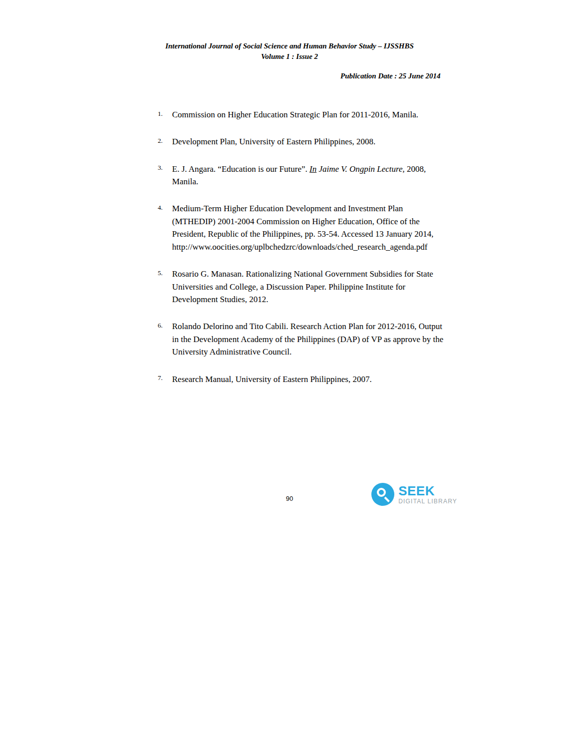International Journal of Social Science and Human Behavior Study – IJSSHBS
Volume 1 : Issue 2 Publication Date : 25 June 2014
Commission on Higher Education Strategic Plan for 2011-2016, Manila.
Development Plan, University of Eastern Philippines, 2008.
E. J. Angara. “Education is our Future”. In Jaime V. Ongpin Lecture, 2008, Manila.
Medium-Term Higher Education Development and Investment Plan (MTHEDIP) 2001-2004 Commission on Higher Education, Office of the President, Republic of the Philippines, pp. 53-54. Accessed 13 January 2014,
http://www.oocities.org/uplbchedzrc/downloads/ched_research_agenda.pdf
Rosario G. Manasan. Rationalizing National Government Subsidies for State Universities and College, a Discussion Paper. Philippine Institute for Development Studies, 2012.
Rolando Delorino and Tito Cabili. Research Action Plan for 2012-2016, Output in the Development Academy of the Philippines (DAP) of VP as approve by the University Administrative Council.
Research Manual, University of Eastern Philippines, 2007.
SEEK DIGITAL LIBRARY
90